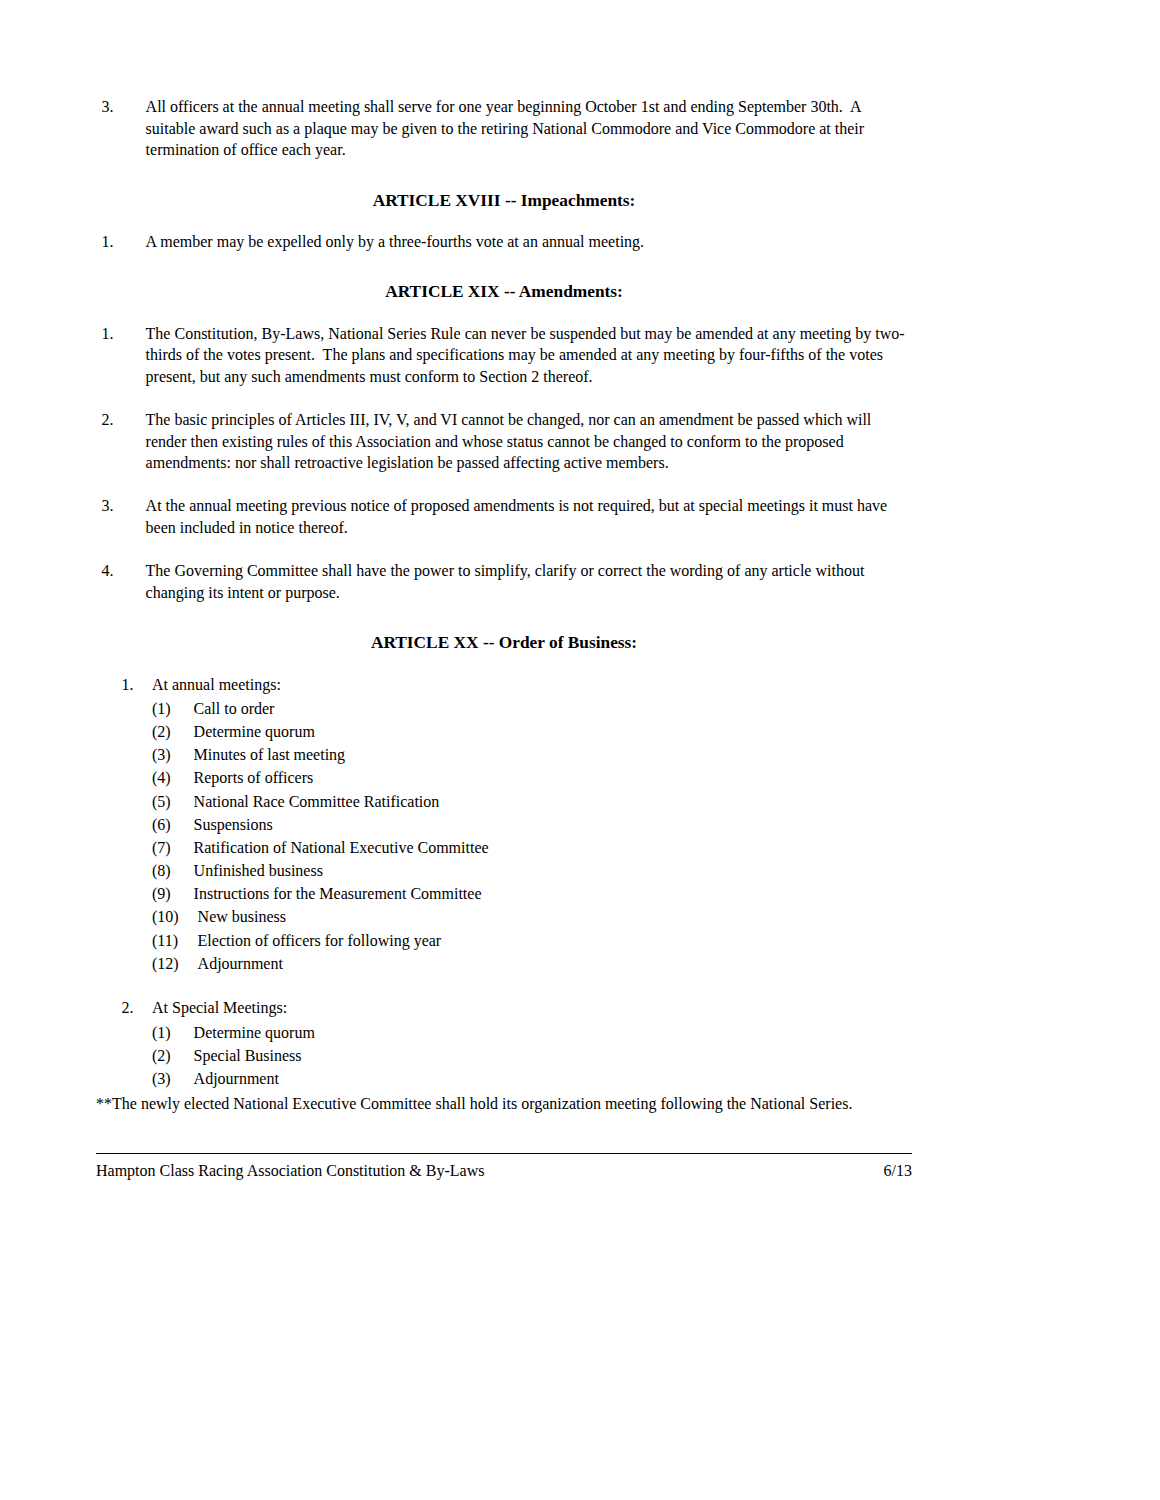3. All officers at the annual meeting shall serve for one year beginning October 1st and ending September 30th. A suitable award such as a plaque may be given to the retiring National Commodore and Vice Commodore at their termination of office each year.
ARTICLE XVIII -- Impeachments:
1. A member may be expelled only by a three-fourths vote at an annual meeting.
ARTICLE XIX -- Amendments:
1. The Constitution, By-Laws, National Series Rule can never be suspended but may be amended at any meeting by two-thirds of the votes present. The plans and specifications may be amended at any meeting by four-fifths of the votes present, but any such amendments must conform to Section 2 thereof.
2. The basic principles of Articles III, IV, V, and VI cannot be changed, nor can an amendment be passed which will render then existing rules of this Association and whose status cannot be changed to conform to the proposed amendments: nor shall retroactive legislation be passed affecting active members.
3. At the annual meeting previous notice of proposed amendments is not required, but at special meetings it must have been included in notice thereof.
4. The Governing Committee shall have the power to simplify, clarify or correct the wording of any article without changing its intent or purpose.
ARTICLE XX -- Order of Business:
1. At annual meetings:
(1) Call to order
(2) Determine quorum
(3) Minutes of last meeting
(4) Reports of officers
(5) National Race Committee Ratification
(6) Suspensions
(7) Ratification of National Executive Committee
(8) Unfinished business
(9) Instructions for the Measurement Committee
(10) New business
(11) Election of officers for following year
(12) Adjournment
2. At Special Meetings:
(1) Determine quorum
(2) Special Business
(3) Adjournment
**The newly elected National Executive Committee shall hold its organization meeting following the National Series.
Hampton Class Racing Association Constitution & By-Laws 6/13